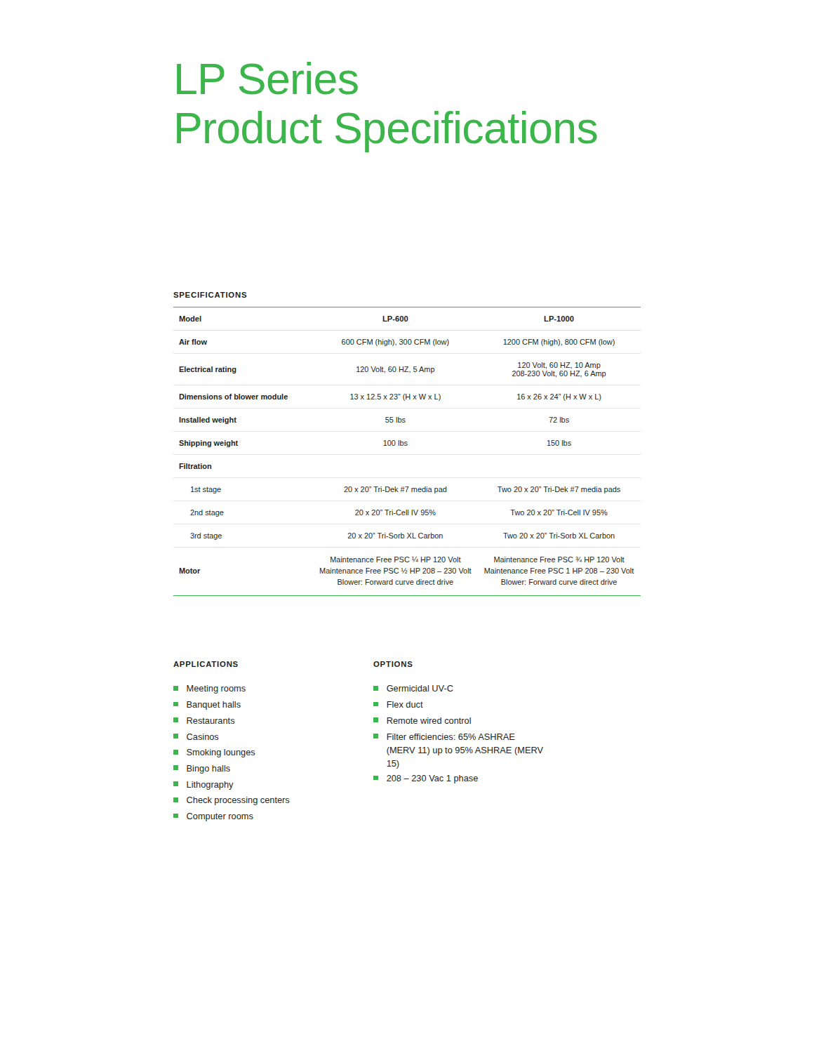LP SeriesProduct Specifications
SPECIFICATIONS
| Model | LP-600 | LP-1000 |
| --- | --- | --- |
| Air flow | 600 CFM (high), 300 CFM (low) | 1200 CFM (high), 800 CFM (low) |
| Electrical rating | 120 Volt, 60 HZ, 5 Amp | 120 Volt, 60 HZ, 10 Amp 208-230 Volt, 60 HZ, 6 Amp |
| Dimensions of blower module | 13 x 12.5 x 23” (H x W x L) | 16 x 26 x 24” (H x W x L) |
| Installed weight | 55 lbs | 72 lbs |
| Shipping weight | 100 lbs | 150 lbs |
| Filtration | | |
| 1st stage | 20 x 20” Tri-Dek #7 media pad | Two 20 x 20” Tri-Dek #7 media pads |
| 2nd stage | 20 x 20” Tri-Cell IV 95% | Two 20 x 20” Tri-Cell IV 95% |
| 3rd stage | 20 x 20” Tri-Sorb XL Carbon | Two 20 x 20” Tri-Sorb XL Carbon |
| Motor | Maintenance Free PSC ¼ HP 120 Volt Maintenance Free PSC ½ HP 208 – 230 Volt Blower: Forward curve direct drive | Maintenance Free PSC ¾ HP 120 Volt Maintenance Free PSC 1 HP 208 – 230 Volt Blower: Forward curve direct drive |
APPLICATIONS
Meeting rooms
Banquet halls
Restaurants
Casinos
Smoking lounges
Bingo halls
Lithography
Check processing centers
Computer rooms
OPTIONS
Germicidal UV-C
Flex duct
Remote wired control
Filter efficiencies: 65% ASHRAE (MERV 11) up to 95% ASHRAE (MERV 15)
208 – 230 Vac 1 phase